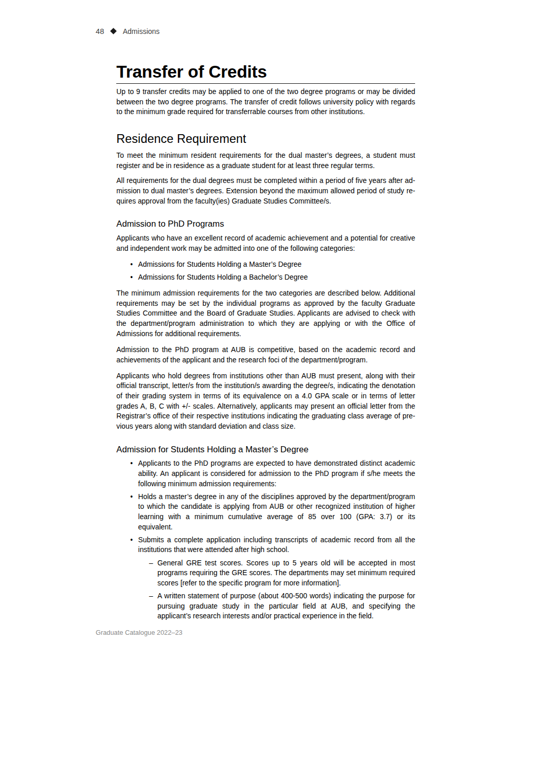48 Admissions
Transfer of Credits
Up to 9 transfer credits may be applied to one of the two degree programs or may be divided between the two degree programs. The transfer of credit follows university policy with regards to the minimum grade required for transferrable courses from other institutions.
Residence Requirement
To meet the minimum resident requirements for the dual master’s degrees, a student must register and be in residence as a graduate student for at least three regular terms.
All requirements for the dual degrees must be completed within a period of five years after admission to dual master’s degrees. Extension beyond the maximum allowed period of study requires approval from the faculty(ies) Graduate Studies Committee/s.
Admission to PhD Programs
Applicants who have an excellent record of academic achievement and a potential for creative and independent work may be admitted into one of the following categories:
Admissions for Students Holding a Master’s Degree
Admissions for Students Holding a Bachelor’s Degree
The minimum admission requirements for the two categories are described below. Additional requirements may be set by the individual programs as approved by the faculty Graduate Studies Committee and the Board of Graduate Studies. Applicants are advised to check with the department/program administration to which they are applying or with the Office of Admissions for additional requirements.
Admission to the PhD program at AUB is competitive, based on the academic record and achievements of the applicant and the research foci of the department/program.
Applicants who hold degrees from institutions other than AUB must present, along with their official transcript, letter/s from the institution/s awarding the degree/s, indicating the denotation of their grading system in terms of its equivalence on a 4.0 GPA scale or in terms of letter grades A, B, C with +/- scales. Alternatively, applicants may present an official letter from the Registrar’s office of their respective institutions indicating the graduating class average of previous years along with standard deviation and class size.
Admission for Students Holding a Master’s Degree
Applicants to the PhD programs are expected to have demonstrated distinct academic ability. An applicant is considered for admission to the PhD program if s/he meets the following minimum admission requirements:
Holds a master’s degree in any of the disciplines approved by the department/program to which the candidate is applying from AUB or other recognized institution of higher learning with a minimum cumulative average of 85 over 100 (GPA: 3.7) or its equivalent.
Submits a complete application including transcripts of academic record from all the institutions that were attended after high school.
General GRE test scores. Scores up to 5 years old will be accepted in most programs requiring the GRE scores. The departments may set minimum required scores [refer to the specific program for more information].
A written statement of purpose (about 400-500 words) indicating the purpose for pursuing graduate study in the particular field at AUB, and specifying the applicant’s research interests and/or practical experience in the field.
Graduate Catalogue 2022–23